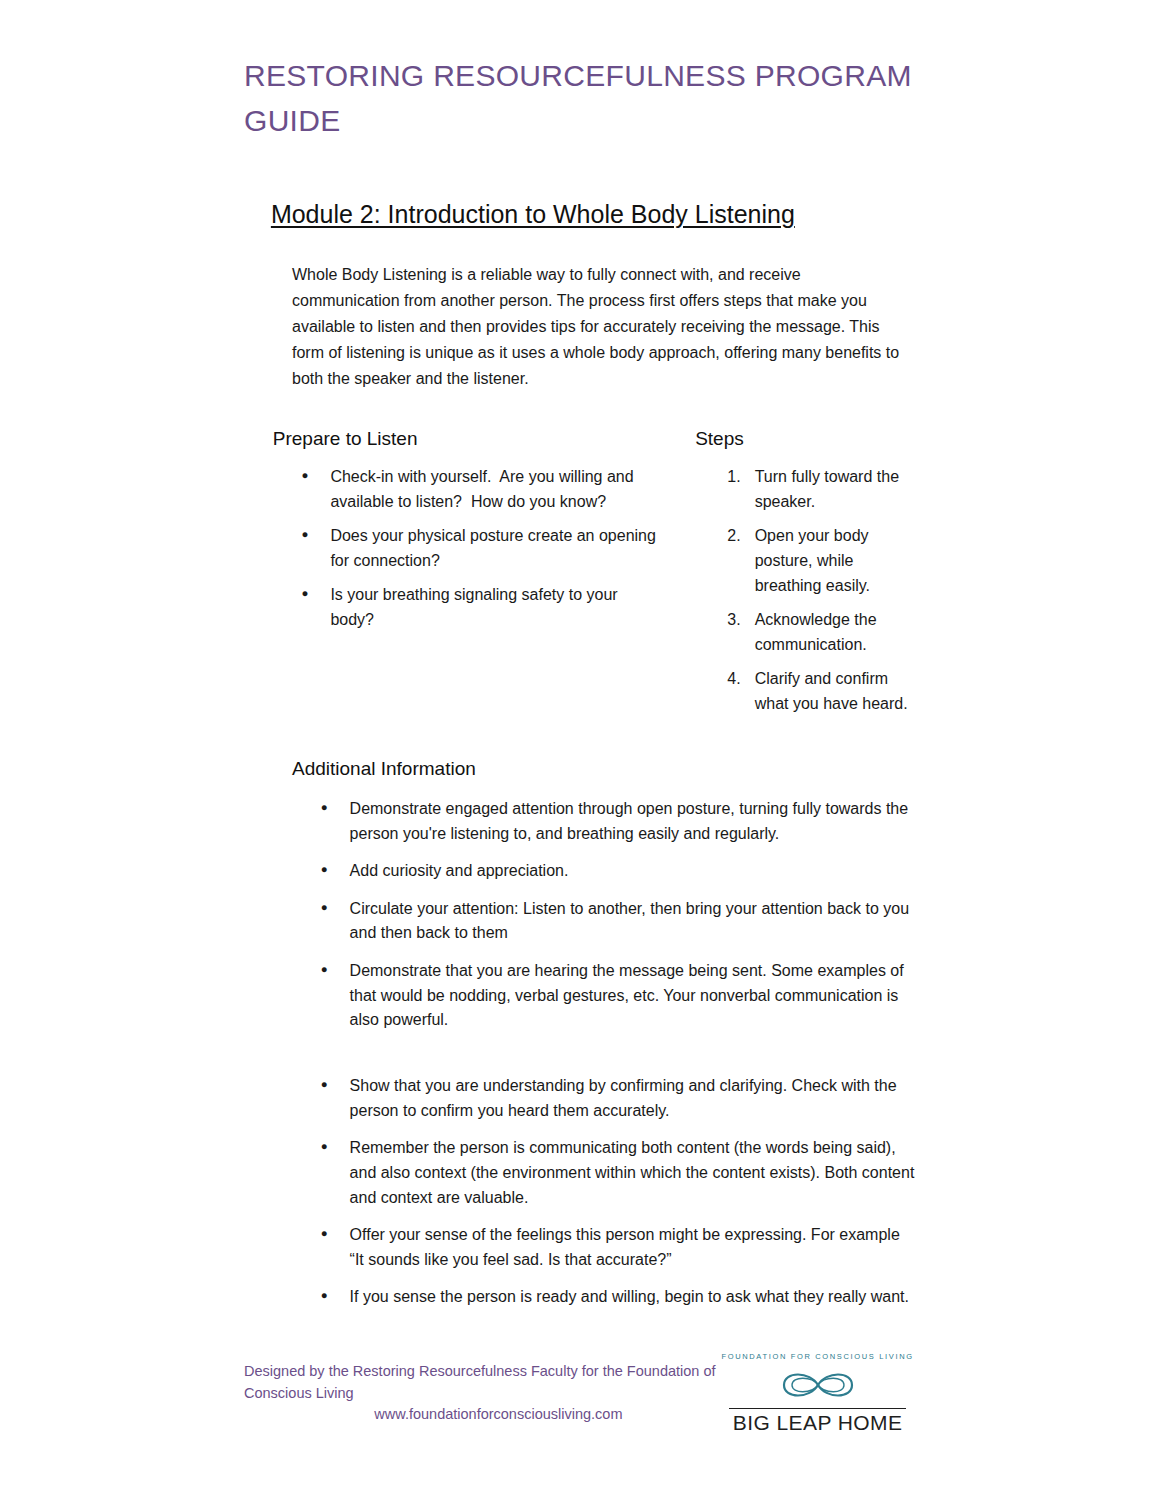Restoring Resourcefulness Program Guide
Module 2: Introduction to Whole Body Listening
Whole Body Listening is a reliable way to fully connect with, and receive communication from another person. The process first offers steps that make you available to listen and then provides tips for accurately receiving the message. This form of listening is unique as it uses a whole body approach, offering many benefits to both the speaker and the listener.
Prepare to Listen
Check-in with yourself. Are you willing and available to listen? How do you know?
Does your physical posture create an opening for connection?
Is your breathing signaling safety to your body?
Steps
Turn fully toward the speaker.
Open your body posture, while breathing easily.
Acknowledge the communication.
Clarify and confirm what you have heard.
Additional Information
Demonstrate engaged attention through open posture, turning fully towards the person you're listening to, and breathing easily and regularly.
Add curiosity and appreciation.
Circulate your attention: Listen to another, then bring your attention back to you and then back to them
Demonstrate that you are hearing the message being sent. Some examples of that would be nodding, verbal gestures, etc. Your nonverbal communication is also powerful.
Show that you are understanding by confirming and clarifying. Check with the person to confirm you heard them accurately.
Remember the person is communicating both content (the words being said), and also context (the environment within which the content exists). Both content and context are valuable.
Offer your sense of the feelings this person might be expressing. For example “It sounds like you feel sad. Is that accurate?”
If you sense the person is ready and willing, begin to ask what they really want.
Designed by the Restoring Resourcefulness Faculty for the Foundation of Conscious Living www.foundationforconsciousliving.com
Foundation for Conscious Living
BIG LEAP HOME